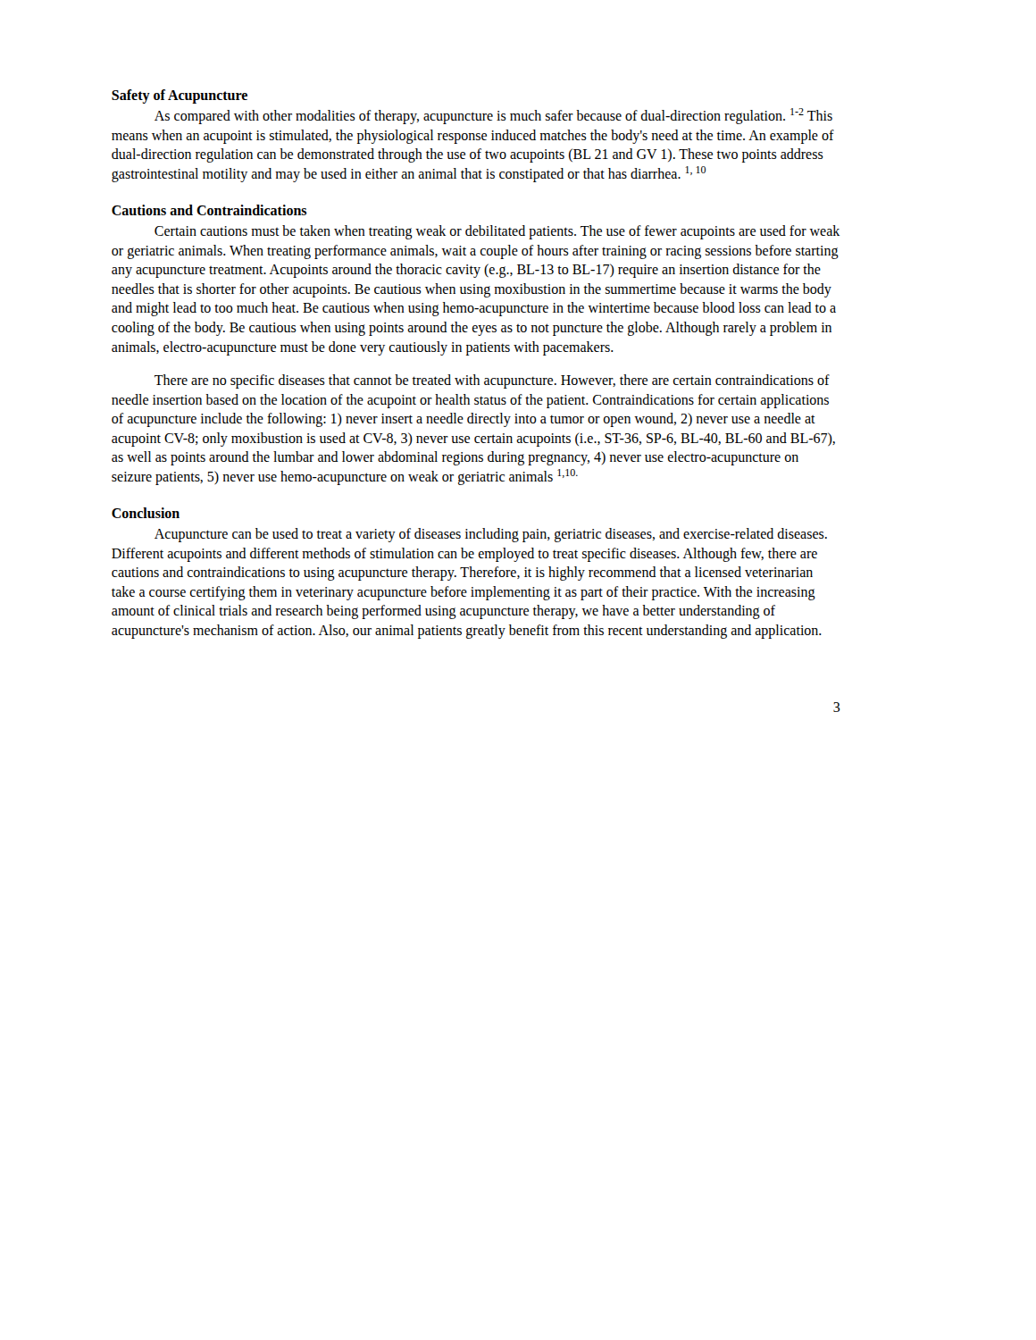Safety of Acupuncture
As compared with other modalities of therapy, acupuncture is much safer because of dual-direction regulation. 1-2 This means when an acupoint is stimulated, the physiological response induced matches the body's need at the time. An example of dual-direction regulation can be demonstrated through the use of two acupoints (BL 21 and GV 1). These two points address gastrointestinal motility and may be used in either an animal that is constipated or that has diarrhea. 1, 10
Cautions and Contraindications
Certain cautions must be taken when treating weak or debilitated patients. The use of fewer acupoints are used for weak or geriatric animals. When treating performance animals, wait a couple of hours after training or racing sessions before starting any acupuncture treatment. Acupoints around the thoracic cavity (e.g., BL-13 to BL-17) require an insertion distance for the needles that is shorter for other acupoints. Be cautious when using moxibustion in the summertime because it warms the body and might lead to too much heat. Be cautious when using hemo-acupuncture in the wintertime because blood loss can lead to a cooling of the body. Be cautious when using points around the eyes as to not puncture the globe. Although rarely a problem in animals, electro-acupuncture must be done very cautiously in patients with pacemakers.
There are no specific diseases that cannot be treated with acupuncture. However, there are certain contraindications of needle insertion based on the location of the acupoint or health status of the patient. Contraindications for certain applications of acupuncture include the following: 1) never insert a needle directly into a tumor or open wound, 2) never use a needle at acupoint CV-8; only moxibustion is used at CV-8, 3) never use certain acupoints (i.e., ST-36, SP-6, BL-40, BL-60 and BL-67), as well as points around the lumbar and lower abdominal regions during pregnancy, 4) never use electro-acupuncture on seizure patients, 5) never use hemo-acupuncture on weak or geriatric animals 1,10.
Conclusion
Acupuncture can be used to treat a variety of diseases including pain, geriatric diseases, and exercise-related diseases. Different acupoints and different methods of stimulation can be employed to treat specific diseases. Although few, there are cautions and contraindications to using acupuncture therapy. Therefore, it is highly recommend that a licensed veterinarian take a course certifying them in veterinary acupuncture before implementing it as part of their practice. With the increasing amount of clinical trials and research being performed using acupuncture therapy, we have a better understanding of acupuncture's mechanism of action. Also, our animal patients greatly benefit from this recent understanding and application.
3